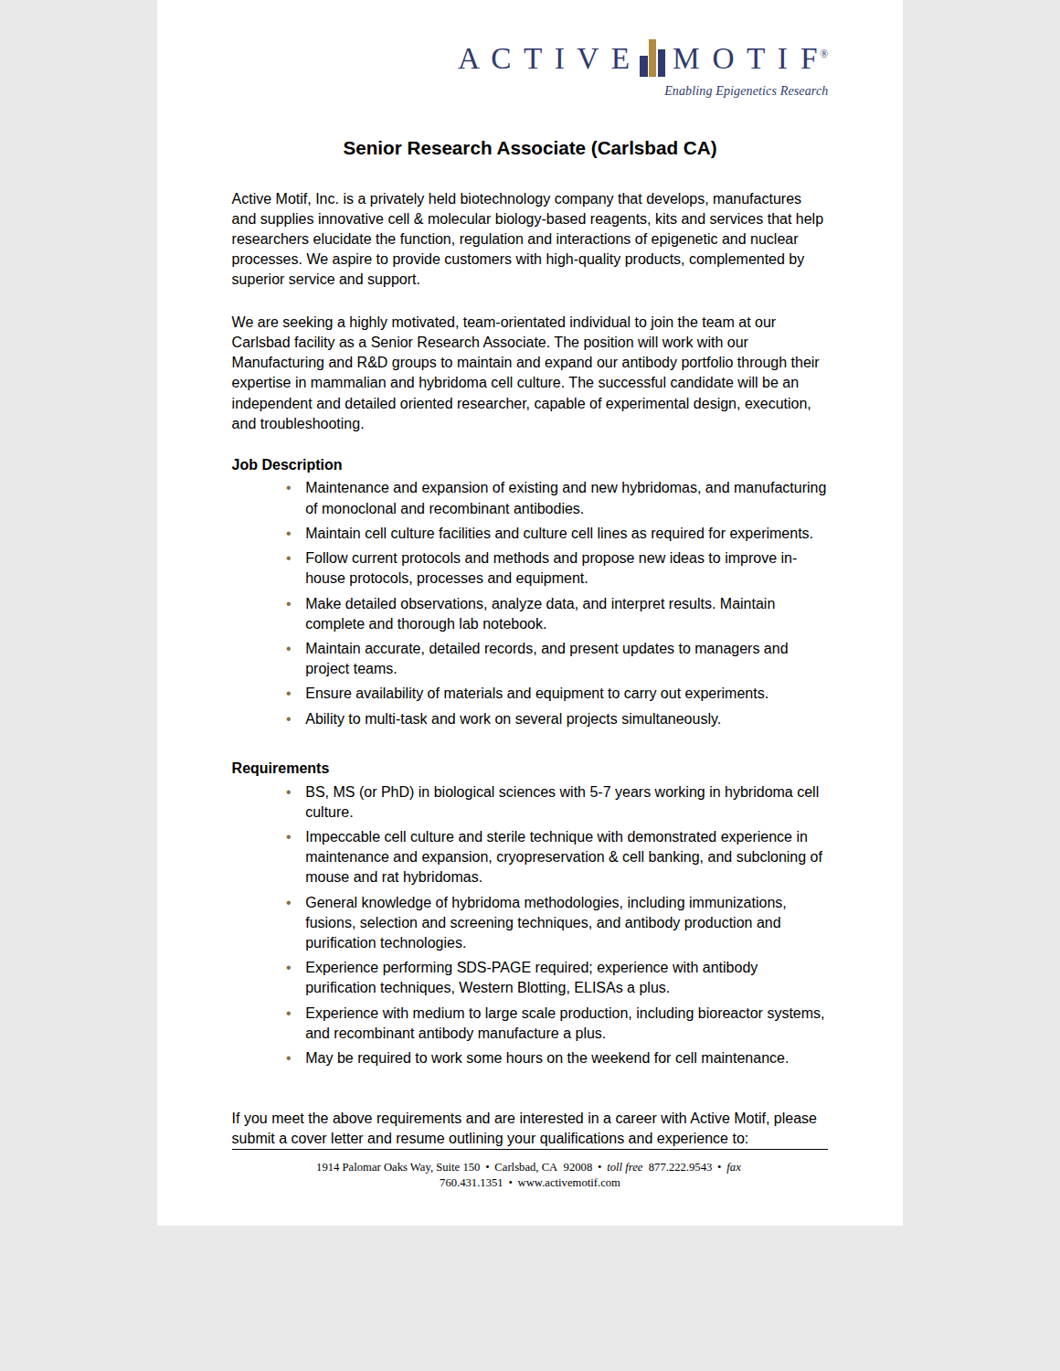A C T I V E M O T I F®
Enabling Epigenetics Research
Senior Research Associate (Carlsbad CA)
Active Motif, Inc. is a privately held biotechnology company that develops, manufactures and supplies innovative cell & molecular biology-based reagents, kits and services that help researchers elucidate the function, regulation and interactions of epigenetic and nuclear processes. We aspire to provide customers with high-quality products, complemented by superior service and support.
We are seeking a highly motivated, team-orientated individual to join the team at our Carlsbad facility as a Senior Research Associate. The position will work with our Manufacturing and R&D groups to maintain and expand our antibody portfolio through their expertise in mammalian and hybridoma cell culture. The successful candidate will be an independent and detailed oriented researcher, capable of experimental design, execution, and troubleshooting.
Job Description
Maintenance and expansion of existing and new hybridomas, and manufacturing of monoclonal and recombinant antibodies.
Maintain cell culture facilities and culture cell lines as required for experiments.
Follow current protocols and methods and propose new ideas to improve in-house protocols, processes and equipment.
Make detailed observations, analyze data, and interpret results. Maintain complete and thorough lab notebook.
Maintain accurate, detailed records, and present updates to managers and project teams.
Ensure availability of materials and equipment to carry out experiments.
Ability to multi-task and work on several projects simultaneously.
Requirements
BS, MS (or PhD) in biological sciences with 5-7 years working in hybridoma cell culture.
Impeccable cell culture and sterile technique with demonstrated experience in maintenance and expansion, cryopreservation & cell banking, and subcloning of mouse and rat hybridomas.
General knowledge of hybridoma methodologies, including immunizations, fusions, selection and screening techniques, and antibody production and purification technologies.
Experience performing SDS-PAGE required; experience with antibody purification techniques, Western Blotting, ELISAs a plus.
Experience with medium to large scale production, including bioreactor systems, and recombinant antibody manufacture a plus.
May be required to work some hours on the weekend for cell maintenance.
If you meet the above requirements and are interested in a career with Active Motif, please submit a cover letter and resume outlining your qualifications and experience to:
1914 Palomar Oaks Way, Suite 150•Carlsbad, CA 92008•toll free 877.222.9543•fax 760.431.1351•www.activemotif.com